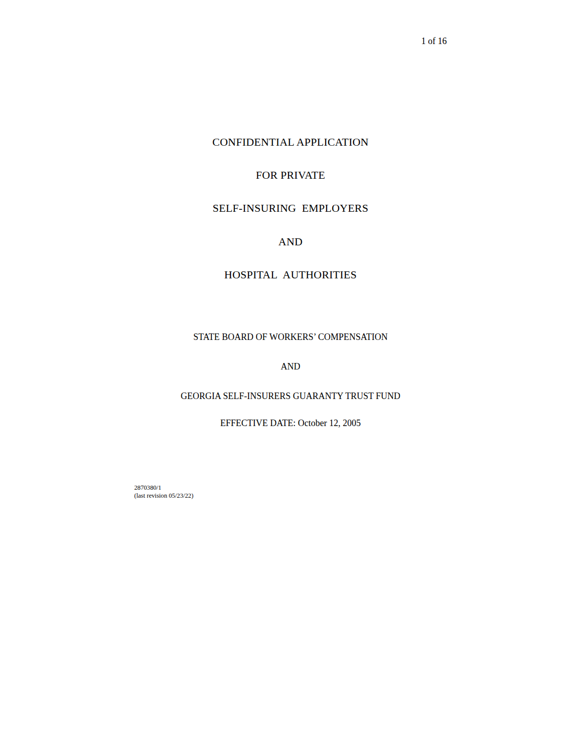1 of 16
CONFIDENTIAL APPLICATION
FOR PRIVATE
SELF-INSURING EMPLOYERS
AND
HOSPITAL AUTHORITIES
STATE BOARD OF WORKERS’ COMPENSATION
AND
GEORGIA SELF-INSURERS GUARANTY TRUST FUND
EFFECTIVE DATE: October 12, 2005
2870380/1
(last revision 05/23/22)